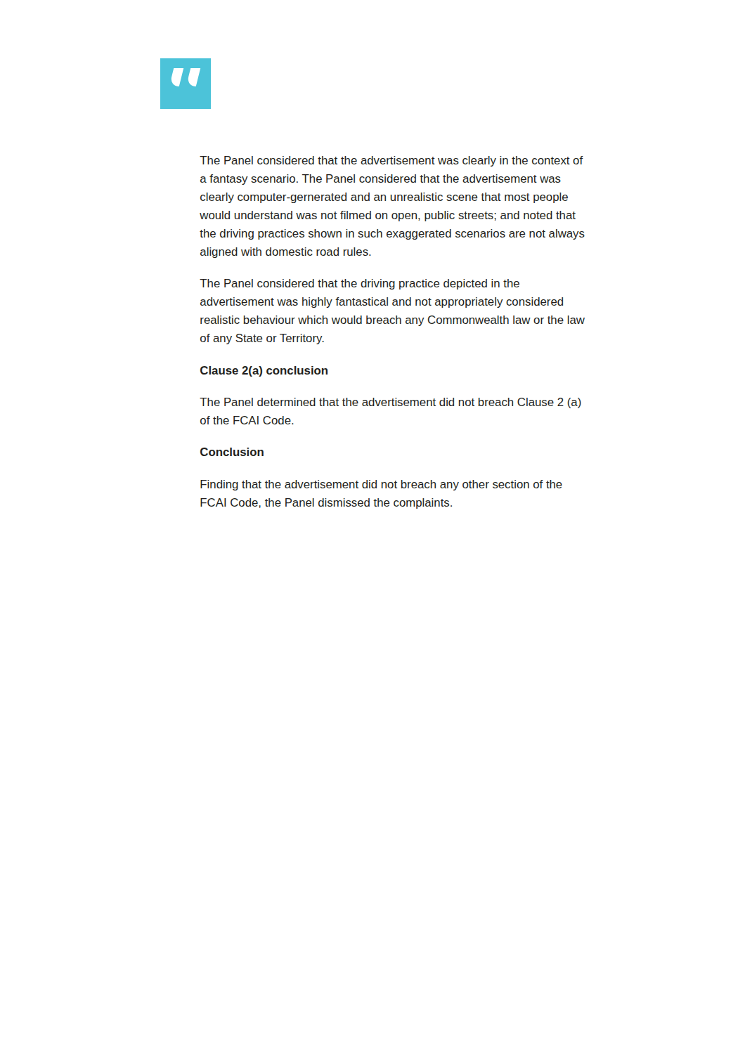The Panel considered that the advertisement was clearly in the context of a fantasy scenario. The Panel considered that the advertisement was clearly computer-gernerated and an unrealistic scene that most people would understand was not filmed on open, public streets; and noted that the driving practices shown in such exaggerated scenarios are not always aligned with domestic road rules.
The Panel considered that the driving practice depicted in the advertisement was highly fantastical and not appropriately considered realistic behaviour which would breach any Commonwealth law or the law of any State or Territory.
Clause 2(a) conclusion
The Panel determined that the advertisement did not breach Clause 2 (a) of the FCAI Code.
Conclusion
Finding that the advertisement did not breach any other section of the FCAI Code, the Panel dismissed the complaints.